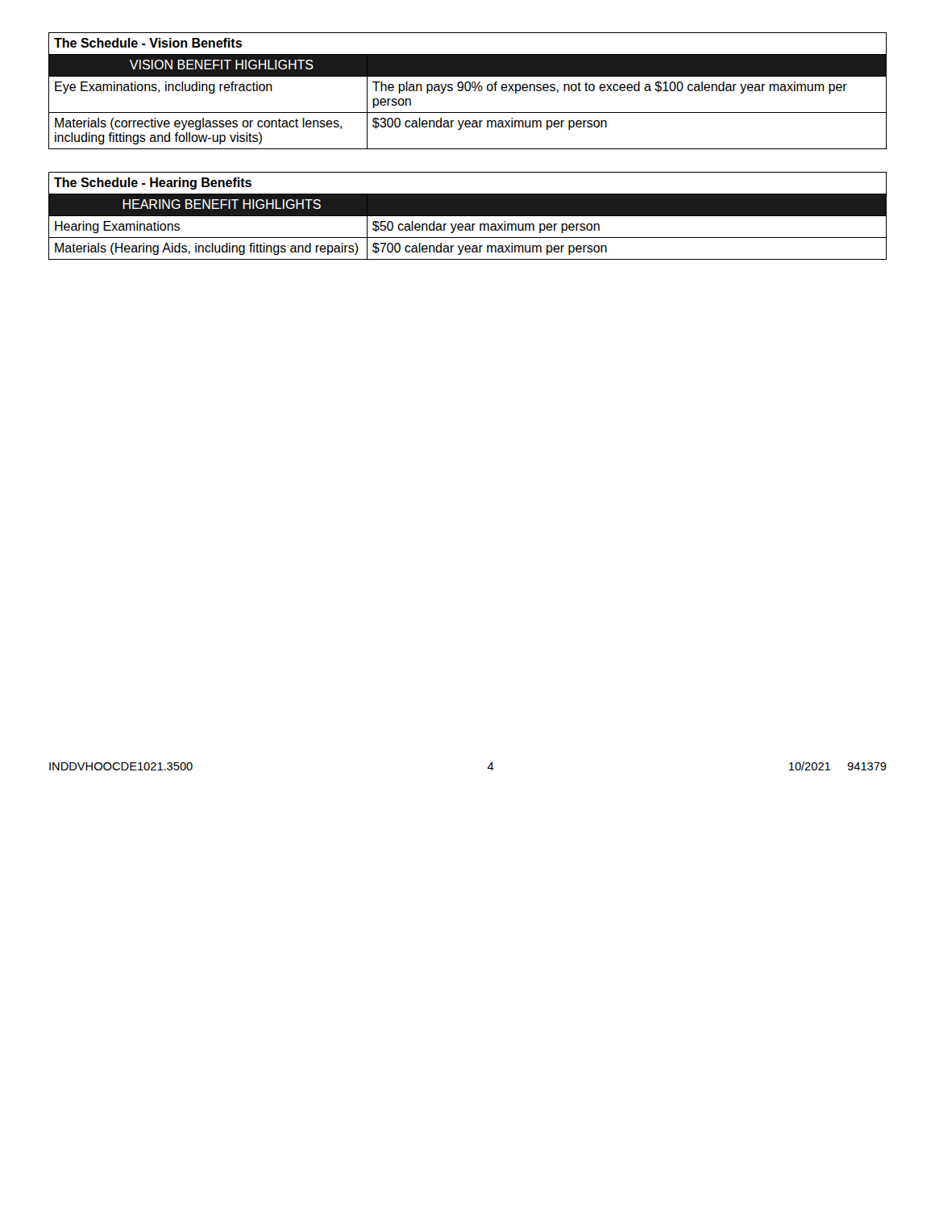| The Schedule - Vision Benefits |
| VISION BENEFIT HIGHLIGHTS | |
| Eye Examinations, including refraction | The plan pays 90% of expenses, not to exceed a $100 calendar year maximum per person |
| Materials (corrective eyeglasses or contact lenses, including fittings and follow-up visits) | $300 calendar year maximum per person |
| The Schedule - Hearing Benefits |
| HEARING BENEFIT HIGHLIGHTS | |
| Hearing Examinations | $50 calendar year maximum per person |
| Materials (Hearing Aids, including fittings and repairs) | $700 calendar year maximum per person |
INDDVHOOCDE1021.3500
4
10/2021 941379